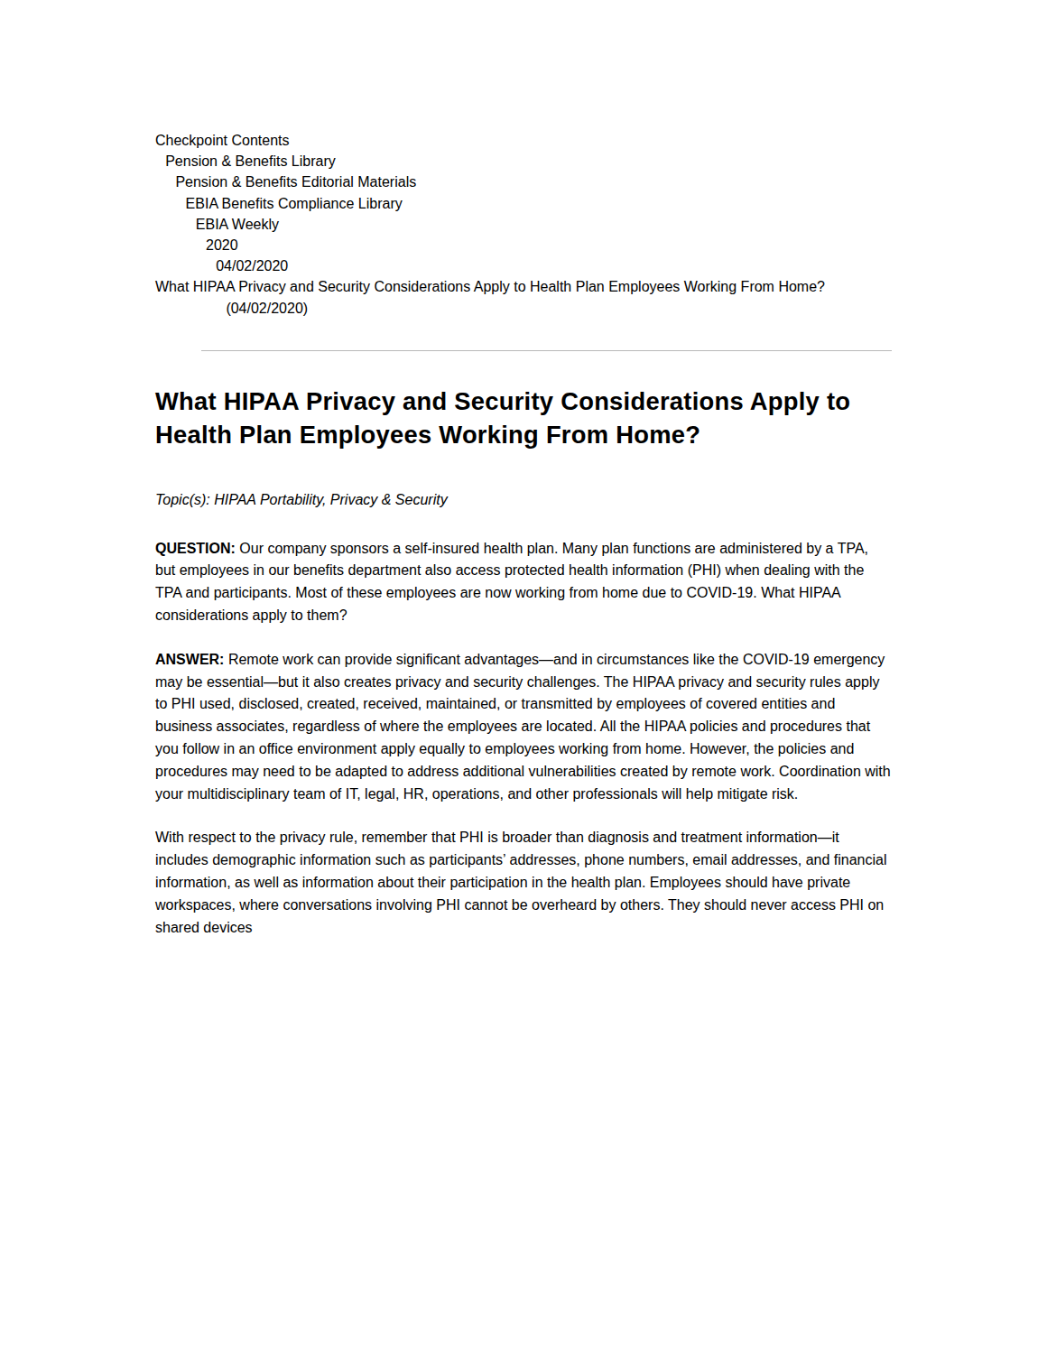Checkpoint Contents
Pension & Benefits Library
Pension & Benefits Editorial Materials
EBIA Benefits Compliance Library
EBIA Weekly
2020
04/02/2020
What HIPAA Privacy and Security Considerations Apply to Health Plan Employees Working From Home? (04/02/2020)
What HIPAA Privacy and Security Considerations Apply to Health Plan Employees Working From Home?
Topic(s): HIPAA Portability, Privacy & Security
QUESTION: Our company sponsors a self-insured health plan. Many plan functions are administered by a TPA, but employees in our benefits department also access protected health information (PHI) when dealing with the TPA and participants. Most of these employees are now working from home due to COVID-19. What HIPAA considerations apply to them?
ANSWER: Remote work can provide significant advantages—and in circumstances like the COVID-19 emergency may be essential—but it also creates privacy and security challenges. The HIPAA privacy and security rules apply to PHI used, disclosed, created, received, maintained, or transmitted by employees of covered entities and business associates, regardless of where the employees are located. All the HIPAA policies and procedures that you follow in an office environment apply equally to employees working from home. However, the policies and procedures may need to be adapted to address additional vulnerabilities created by remote work. Coordination with your multidisciplinary team of IT, legal, HR, operations, and other professionals will help mitigate risk.
With respect to the privacy rule, remember that PHI is broader than diagnosis and treatment information—it includes demographic information such as participants’ addresses, phone numbers, email addresses, and financial information, as well as information about their participation in the health plan. Employees should have private workspaces, where conversations involving PHI cannot be overheard by others. They should never access PHI on shared devices